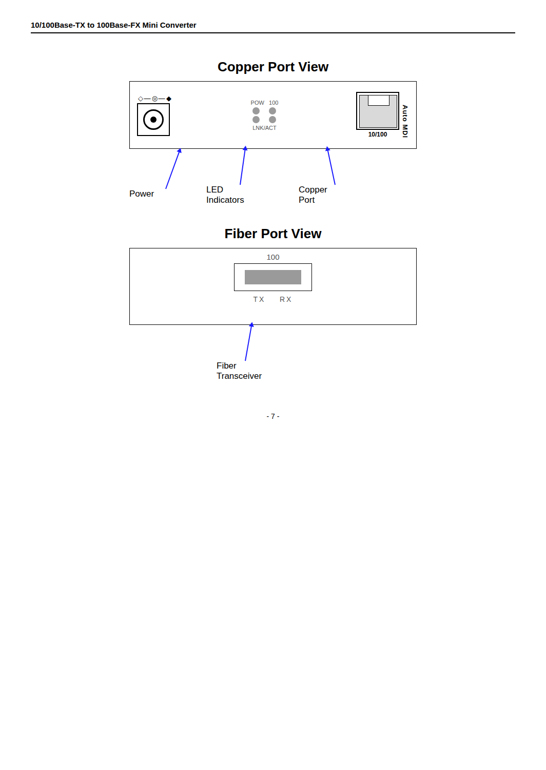10/100Base-TX to 100Base-FX Mini Converter
Copper Port View
◇—◎—◆
POW 100
LNK/ACT
10/100
Auto MDI
Power
LED
Indicators
Copper
Port
Fiber Port View
100
TX RX
Fiber
Transceiver
- 7 -